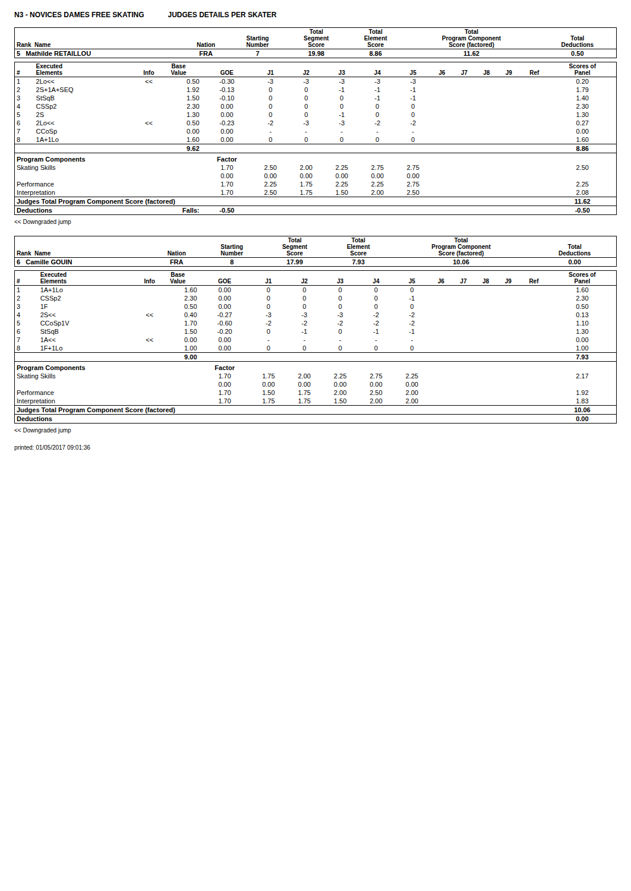N3 - NOVICES DAMES FREE SKATING JUDGES DETAILS PER SKATER
| Rank Name | Nation | Starting Number | Total Segment Score | Total Element Score | Total Program Component Score (factored) | Total Deductions |
| --- | --- | --- | --- | --- | --- | --- |
| 5 Mathilde RETAILLOU | FRA | 7 | 19.98 | 8.86 | 11.62 | 0.50 |
| # | Executed Elements | Info | Base Value | GOE | J1 | J2 | J3 | J4 | J5 | J6 | J7 | J8 | J9 | Ref | Scores of Panel |
| --- | --- | --- | --- | --- | --- | --- | --- | --- | --- | --- | --- | --- | --- | --- | --- |
| 1 | 2Lo<< | << | 0.50 | -0.30 | -3 | -3 | -3 | -3 | -3 | | | | | | 0.20 |
| 2 | 2S+1A+SEQ | | 1.92 | -0.13 | 0 | 0 | -1 | -1 | -1 | | | | | | 1.79 |
| 3 | StSqB | | 1.50 | -0.10 | 0 | 0 | 0 | -1 | -1 | | | | | | 1.40 |
| 4 | CSSp2 | | 2.30 | 0.00 | 0 | 0 | 0 | 0 | 0 | | | | | | 2.30 |
| 5 | 2S | | 1.30 | 0.00 | 0 | 0 | -1 | 0 | 0 | | | | | | 1.30 |
| 6 | 2Lo<< | << | 0.50 | -0.23 | -2 | -3 | -3 | -2 | -2 | | | | | | 0.27 |
| 7 | CCoSp | | 0.00 | 0.00 | - | - | - | - | - | | | | | | 0.00 |
| 8 | 1A+1Lo | | 1.60 | 0.00 | 0 | 0 | 0 | 0 | 0 | | | | | | 1.60 |
| | | | 9.62 | | | | | | | | | | | | 8.86 |
| Program Components | | Factor | |
| Skating Skills | | 1.70 | 2.50 | 2.00 | 2.25 | 2.75 | 2.75 | | | | | | 2.50 |
| | | 0.00 | 0.00 | 0.00 | 0.00 | 0.00 | 0.00 | | | | | | |
| Performance | | 1.70 | 2.25 | 1.75 | 2.25 | 2.25 | 2.75 | | | | | | 2.25 |
| Interpretation | | 1.70 | 2.50 | 1.75 | 1.50 | 2.00 | 2.50 | | | | | | 2.08 |
| Judges Total Program Component Score (factored) | 11.62 |
| Deductions | Falls: | -0.50 | | -0.50 |
<< Downgraded jump
| Rank Name | Nation | Starting Number | Total Segment Score | Total Element Score | Total Program Component Score (factored) | Total Deductions |
| --- | --- | --- | --- | --- | --- | --- |
| 6 Camille GOUIN | FRA | 8 | 17.99 | 7.93 | 10.06 | 0.00 |
| # | Executed Elements | Info | Base Value | GOE | J1 | J2 | J3 | J4 | J5 | J6 | J7 | J8 | J9 | Ref | Scores of Panel |
| --- | --- | --- | --- | --- | --- | --- | --- | --- | --- | --- | --- | --- | --- | --- | --- |
| 1 | 1A+1Lo | | 1.60 | 0.00 | 0 | 0 | 0 | 0 | 0 | | | | | | 1.60 |
| 2 | CSSp2 | | 2.30 | 0.00 | 0 | 0 | 0 | 0 | -1 | | | | | | 2.30 |
| 3 | 1F | | 0.50 | 0.00 | 0 | 0 | 0 | 0 | 0 | | | | | | 0.50 |
| 4 | 2S<< | << | 0.40 | -0.27 | -3 | -3 | -3 | -2 | -2 | | | | | | 0.13 |
| 5 | CCoSp1V | | 1.70 | -0.60 | -2 | -2 | -2 | -2 | -2 | | | | | | 1.10 |
| 6 | StSqB | | 1.50 | -0.20 | 0 | -1 | 0 | -1 | -1 | | | | | | 1.30 |
| 7 | 1A<< | << | 0.00 | 0.00 | - | - | - | - | - | | | | | | 0.00 |
| 8 | 1F+1Lo | | 1.00 | 0.00 | 0 | 0 | 0 | 0 | 0 | | | | | | 1.00 |
| | | | 9.00 | | | | | | | | | | | | 7.93 |
| Program Components | | Factor | |
| Skating Skills | | 1.70 | 1.75 | 2.00 | 2.25 | 2.75 | 2.25 | | | | | | 2.17 |
| | | 0.00 | 0.00 | 0.00 | 0.00 | 0.00 | 0.00 | | | | | | |
| Performance | | 1.70 | 1.50 | 1.75 | 2.00 | 2.50 | 2.00 | | | | | | 1.92 |
| Interpretation | | 1.70 | 1.75 | 1.75 | 1.50 | 2.00 | 2.00 | | | | | | 1.83 |
| Judges Total Program Component Score (factored) | 10.06 |
| Deductions | | | | 0.00 |
<< Downgraded jump
printed: 01/05/2017 09:01:36